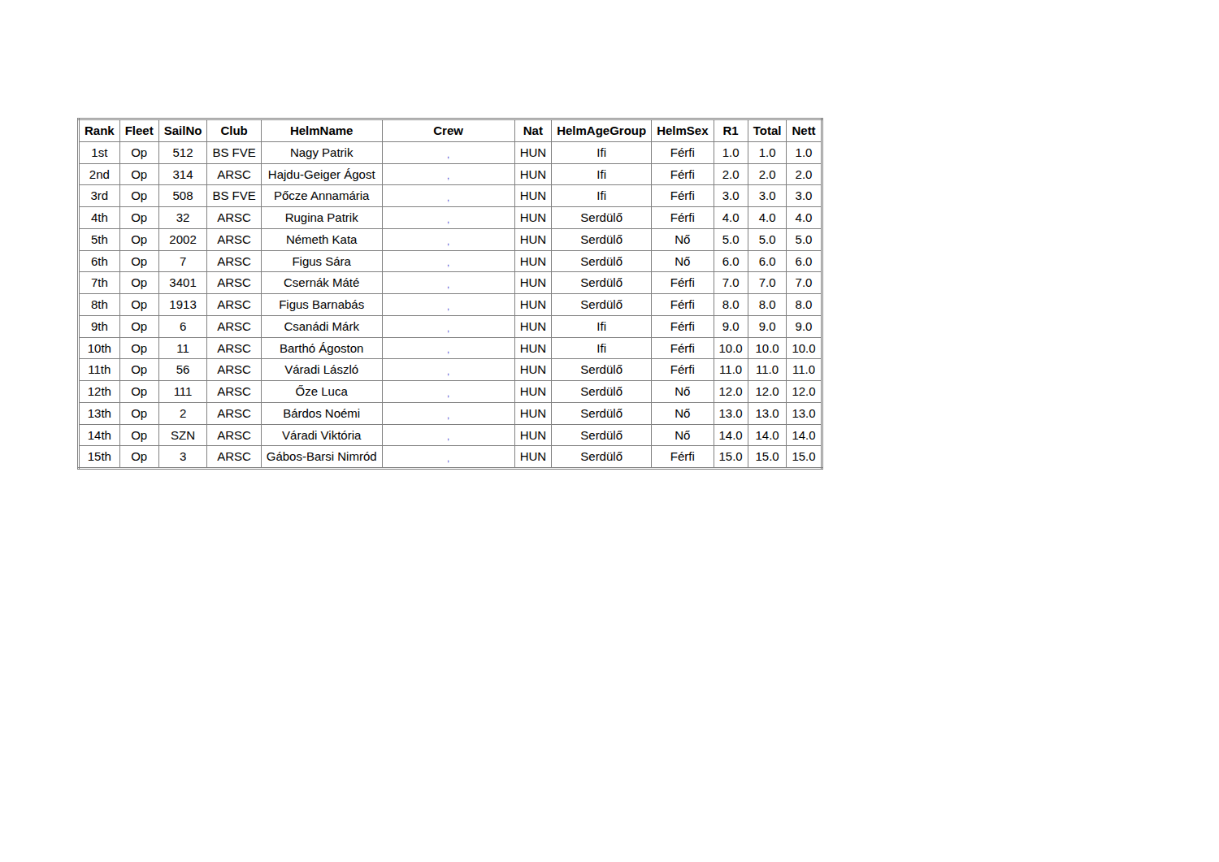| Rank | Fleet | SailNo | Club | HelmName | Crew | Nat | HelmAgeGroup | HelmSex | R1 | Total | Nett |
| --- | --- | --- | --- | --- | --- | --- | --- | --- | --- | --- | --- |
| 1st | Op | 512 | BS FVE | Nagy Patrik | , | HUN | Ifi | Férfi | 1.0 | 1.0 | 1.0 |
| 2nd | Op | 314 | ARSC | Hajdu-Geiger Ágost | , | HUN | Ifi | Férfi | 2.0 | 2.0 | 2.0 |
| 3rd | Op | 508 | BS FVE | Pőcze Annamária | , | HUN | Ifi | Férfi | 3.0 | 3.0 | 3.0 |
| 4th | Op | 32 | ARSC | Rugina Patrik | , | HUN | Serdülő | Férfi | 4.0 | 4.0 | 4.0 |
| 5th | Op | 2002 | ARSC | Németh Kata | , | HUN | Serdülő | Nő | 5.0 | 5.0 | 5.0 |
| 6th | Op | 7 | ARSC | Figus Sára | , | HUN | Serdülő | Nő | 6.0 | 6.0 | 6.0 |
| 7th | Op | 3401 | ARSC | Csernák Máté | , | HUN | Serdülő | Férfi | 7.0 | 7.0 | 7.0 |
| 8th | Op | 1913 | ARSC | Figus Barnabás | , | HUN | Serdülő | Férfi | 8.0 | 8.0 | 8.0 |
| 9th | Op | 6 | ARSC | Csanádi Márk | , | HUN | Ifi | Férfi | 9.0 | 9.0 | 9.0 |
| 10th | Op | 11 | ARSC | Barthó Ágoston | , | HUN | Ifi | Férfi | 10.0 | 10.0 | 10.0 |
| 11th | Op | 56 | ARSC | Váradi László | , | HUN | Serdülő | Férfi | 11.0 | 11.0 | 11.0 |
| 12th | Op | 111 | ARSC | Őze Luca | , | HUN | Serdülő | Nő | 12.0 | 12.0 | 12.0 |
| 13th | Op | 2 | ARSC | Bárdos Noémi | , | HUN | Serdülő | Nő | 13.0 | 13.0 | 13.0 |
| 14th | Op | SZN | ARSC | Váradi Viktória | , | HUN | Serdülő | Nő | 14.0 | 14.0 | 14.0 |
| 15th | Op | 3 | ARSC | Gábos-Barsi Nimród | , | HUN | Serdülő | Férfi | 15.0 | 15.0 | 15.0 |